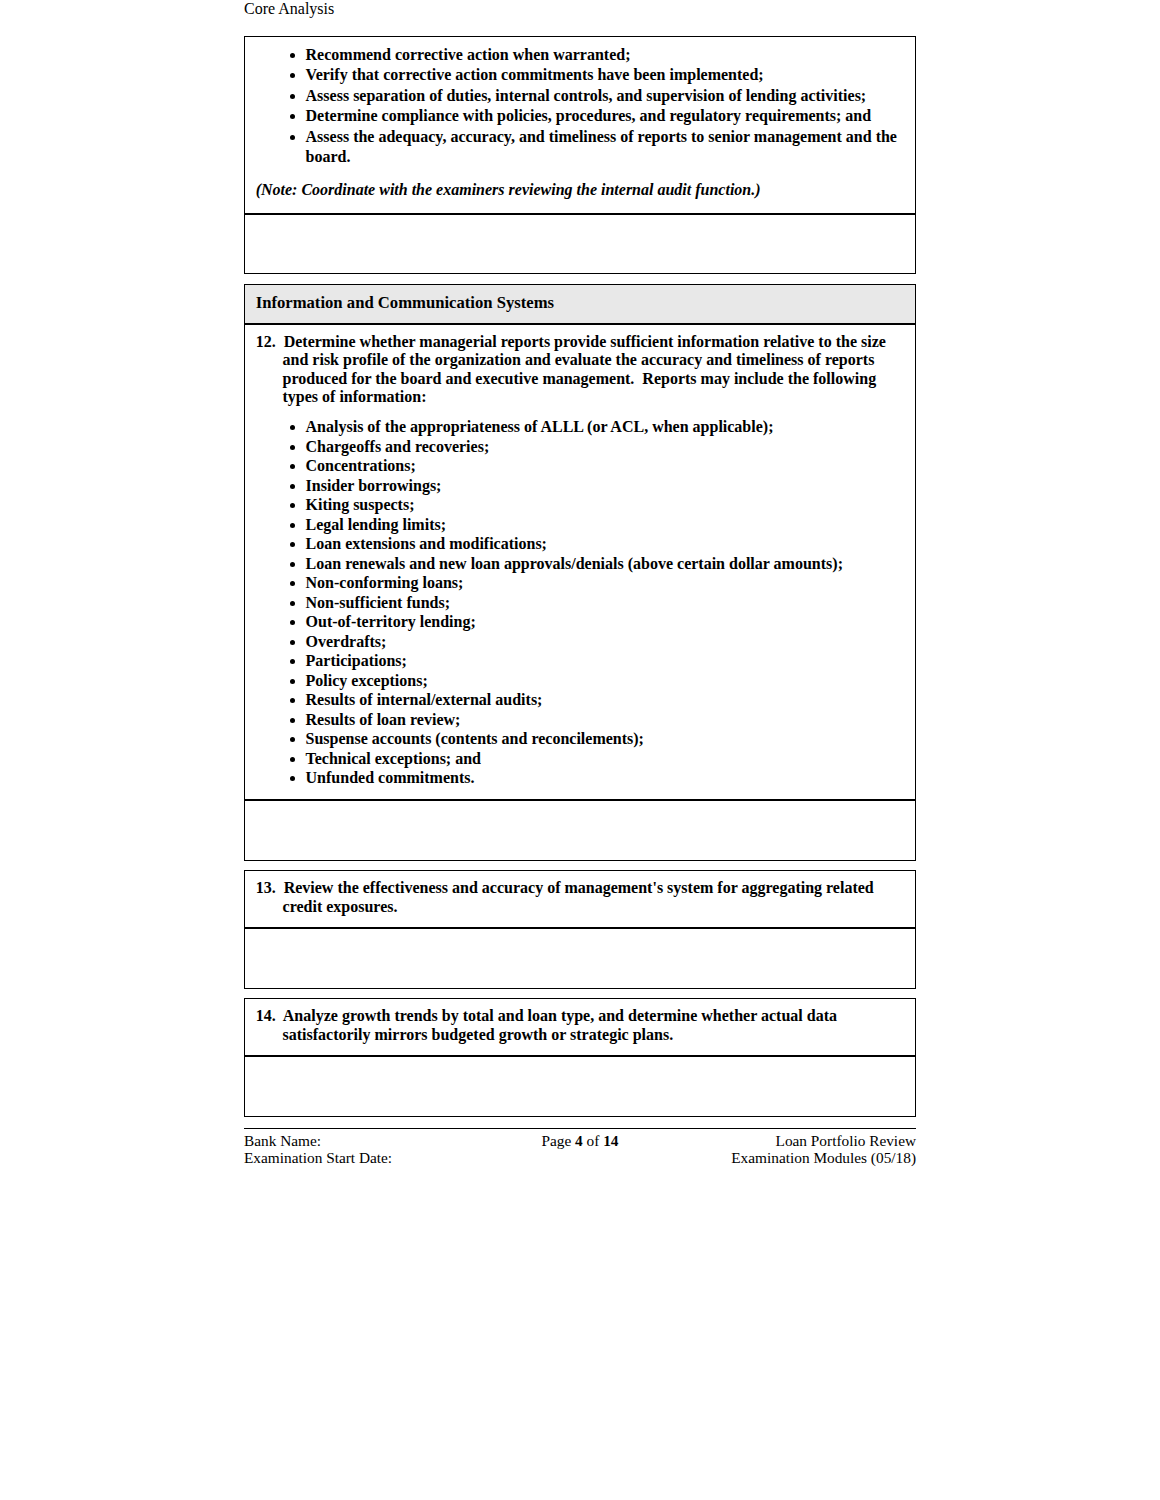Core Analysis
| Recommend corrective action when warranted; Verify that corrective action commitments have been implemented; Assess separation of duties, internal controls, and supervision of lending activities; Determine compliance with policies, procedures, and regulatory requirements; and Assess the adequacy, accuracy, and timeliness of reports to senior management and the board. (Note: Coordinate with the examiners reviewing the internal audit function.) |
| Information and Communication Systems |
| 12. Determine whether managerial reports provide sufficient information relative to the size and risk profile of the organization and evaluate the accuracy and timeliness of reports produced for the board and executive management. Reports may include the following types of information: Analysis of the appropriateness of ALLL (or ACL, when applicable); Chargeoffs and recoveries; Concentrations; Insider borrowings; Kiting suspects; Legal lending limits; Loan extensions and modifications; Loan renewals and new loan approvals/denials (above certain dollar amounts); Non-conforming loans; Non-sufficient funds; Out-of-territory lending; Overdrafts; Participations; Policy exceptions; Results of internal/external audits; Results of loan review; Suspense accounts (contents and reconcilements); Technical exceptions; and Unfunded commitments. |
| 13. Review the effectiveness and accuracy of management's system for aggregating related credit exposures. |
| 14. Analyze growth trends by total and loan type, and determine whether actual data satisfactorily mirrors budgeted growth or strategic plans. |
| Bank Name: | Page 4 of 14 | Loan Portfolio Review |
| Examination Start Date: | | Examination Modules (05/18) |